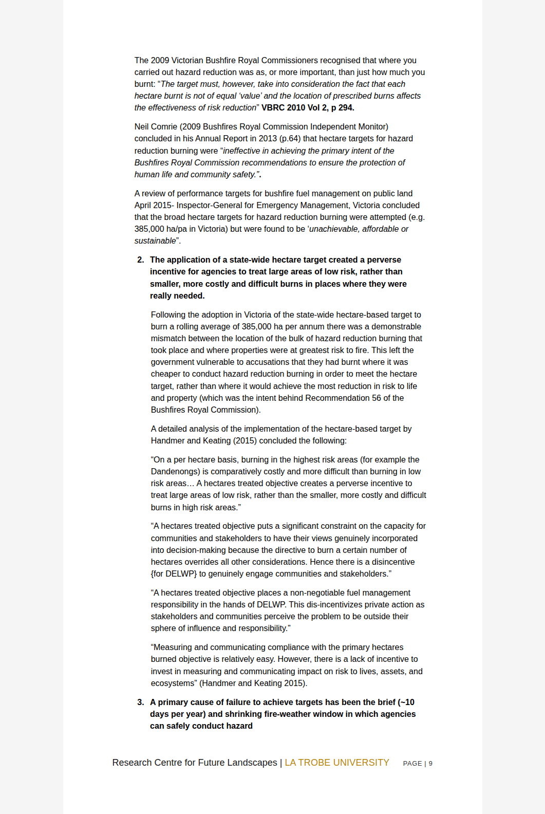The 2009 Victorian Bushfire Royal Commissioners recognised that where you carried out hazard reduction was as, or more important, than just how much you burnt: “The target must, however, take into consideration the fact that each hectare burnt is not of equal ‘value’ and the location of prescribed burns affects the effectiveness of risk reduction” VBRC 2010 Vol 2, p 294.
Neil Comrie (2009 Bushfires Royal Commission Independent Monitor) concluded in his Annual Report in 2013 (p.64) that hectare targets for hazard reduction burning were “ineffective in achieving the primary intent of the Bushfires Royal Commission recommendations to ensure the protection of human life and community safety.”.
A review of performance targets for bushfire fuel management on public land April 2015- Inspector-General for Emergency Management, Victoria concluded that the broad hectare targets for hazard reduction burning were attempted (e.g. 385,000 ha/pa in Victoria) but were found to be ‘unachievable, affordable or sustainable”.
2. The application of a state-wide hectare target created a perverse incentive for agencies to treat large areas of low risk, rather than smaller, more costly and difficult burns in places where they were really needed.
Following the adoption in Victoria of the state-wide hectare-based target to burn a rolling average of 385,000 ha per annum there was a demonstrable mismatch between the location of the bulk of hazard reduction burning that took place and where properties were at greatest risk to fire. This left the government vulnerable to accusations that they had burnt where it was cheaper to conduct hazard reduction burning in order to meet the hectare target, rather than where it would achieve the most reduction in risk to life and property (which was the intent behind Recommendation 56 of the Bushfires Royal Commission).
A detailed analysis of the implementation of the hectare-based target by Handmer and Keating (2015) concluded the following:
“On a per hectare basis, burning in the highest risk areas (for example the Dandenongs) is comparatively costly and more difficult than burning in low risk areas… A hectares treated objective creates a perverse incentive to treat large areas of low risk, rather than the smaller, more costly and difficult burns in high risk areas.”
“A hectares treated objective puts a significant constraint on the capacity for communities and stakeholders to have their views genuinely incorporated into decision-making because the directive to burn a certain number of hectares overrides all other considerations. Hence there is a disincentive {for DELWP} to genuinely engage communities and stakeholders.”
“A hectares treated objective places a non-negotiable fuel management responsibility in the hands of DELWP. This dis-incentivizes private action as stakeholders and communities perceive the problem to be outside their sphere of influence and responsibility.”
“Measuring and communicating compliance with the primary hectares burned objective is relatively easy. However, there is a lack of incentive to invest in measuring and communicating impact on risk to lives, assets, and ecosystems” (Handmer and Keating 2015).
3. A primary cause of failure to achieve targets has been the brief (~10 days per year) and shrinking fire-weather window in which agencies can safely conduct hazard
Research Centre for Future Landscapes | LA TROBE UNIVERSITY
PAGE | 9